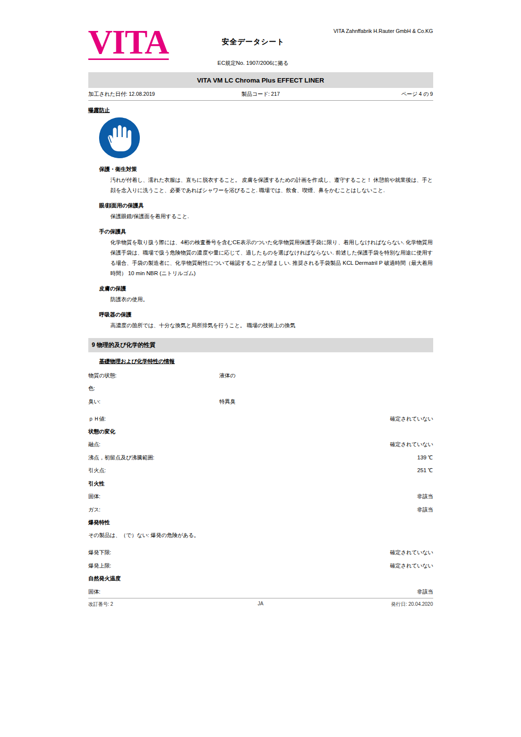VITA
安全データシート
EC規定No. 1907/2006に拠る
VITA Zahnffabrik H.Rauter GmbH & Co.KG
VITA VM LC Chroma Plus EFFECT LINER
加工された日付: 12.08.2019
製品コード: 217
ページ 4 の 9
曝露防止
保護・衛生対策
汚れが付着し、濡れた衣服は、直ちに脱衣すること。 皮膚を保護するための計画を作成し、遵守すること！ 休憩前や就業後は、手と顔を念入りに洗うこと、必要であればシャワーを浴びること. 職場では、飲食、喫煙、鼻をかむことはしないこと.
眼/顔面用の保護具
保護眼鏡/保護面を着用すること.
手の保護具
化学物質を取り扱う際には、4桁の検査番号を含むCE表示のついた化学物質用保護手袋に限り、着用しなければならない. 化学物質用保護手袋は、職場で扱う危険物質の濃度や量に応じて、適したものを選ばなければならない. 前述した保護手袋を特別な用途に使用する場合、手袋の製造者に、化学物質耐性について確認することが望ましい. 推奨される手袋製品 KCL Dermatril P 破過時間（最大着用時間） 10 min NBR (ニトリルゴム)
皮膚の保護
防護衣の使用。
呼吸器の保護
高濃度の箇所では、十分な換気と局所排気を行うこと。 職場の技術上の換気
9 物理的及び化学的性質
基礎物理および化学特性の情報
| 物質の状態: | 液体の | |
| 色: | | |
| 臭い: | 特異臭 | |
| ｐＨ値: | | 確定されていない |
| 状態の変化 |
| 融点: | | 確定されていない |
| 沸点，初留点及び沸騰範囲: | | 139 ℃ |
| 引火点: | | 251 ℃ |
| 引火性 |
| 固体: | | 非該当 |
| ガス: | | 非該当 |
| 爆発特性 |
| その製品は、（で）ない: 爆発の危険がある。 |
| 爆発下限: | | 確定されていない |
| 爆発上限: | | 確定されていない |
| 自然発火温度 |
| 固体: | | 非該当 |
改訂番号: 2
JA
発行日: 20.04.2020